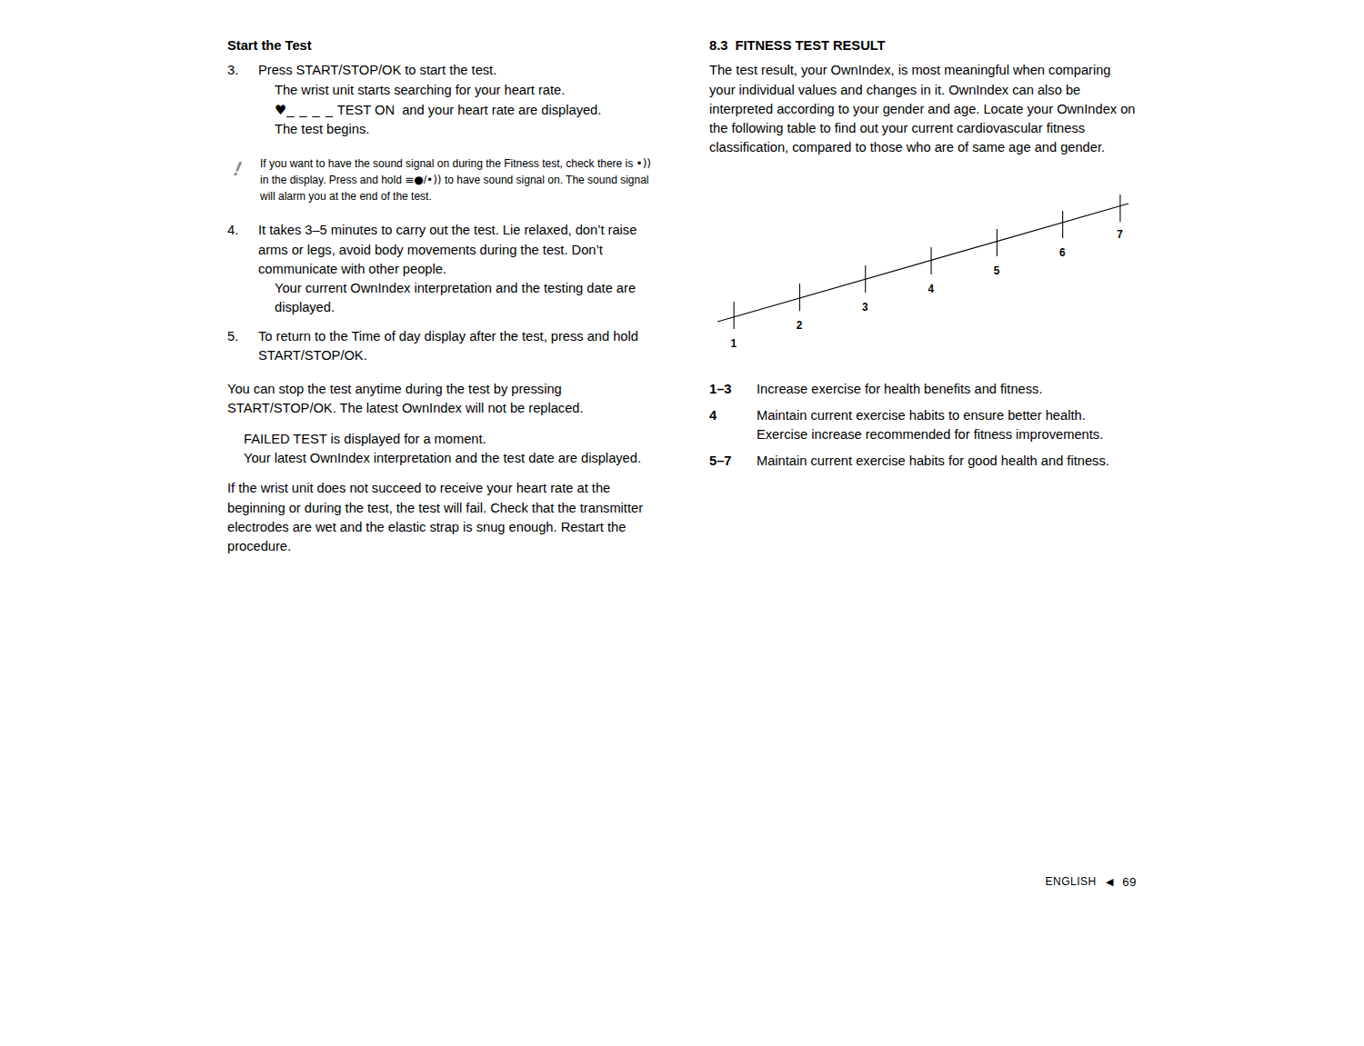Start the Test
Press START/STOP/OK to start the test. The wrist unit starts searching for your heart rate. ♥_ _ _ _ TEST ON and your heart rate are displayed. The test begins.
!
If you want to have the sound signal on during the Fitness test, check there is •)) in the display. Press and hold ≡●/•)) to have sound signal on. The sound signal will alarm you at the end of the test.
It takes 3–5 minutes to carry out the test. Lie relaxed, don’t raise arms or legs, avoid body movements during the test. Don’t communicate with other people. Your current OwnIndex interpretation and the testing date are displayed.
To return to the Time of day display after the test, press and hold START/STOP/OK.
You can stop the test anytime during the test by pressing START/STOP/OK. The latest OwnIndex will not be replaced.
FAILED TEST is displayed for a moment.
Your latest OwnIndex interpretation and the test date are displayed.
If the wrist unit does not succeed to receive your heart rate at the beginning or during the test, the test will fail. Check that the transmitter electrodes are wet and the elastic strap is snug enough. Restart the procedure.
8.3 FITNESS TEST RESULT
The test result, your OwnIndex, is most meaningful when comparing your individual values and changes in it. OwnIndex can also be interpreted according to your gender and age. Locate your OwnIndex on the following table to find out your current cardiovascular fitness classification, compared to those who are of same age and gender.
1 2 3 4 5 6 7
| 1–3 | Increase exercise for health benefits and fitness. |
| 4 | Maintain current exercise habits to ensure better health. Exercise increase recommended for fitness improvements. |
| 5–7 | Maintain current exercise habits for good health and fitness. |
ENGLISH ◀ 69